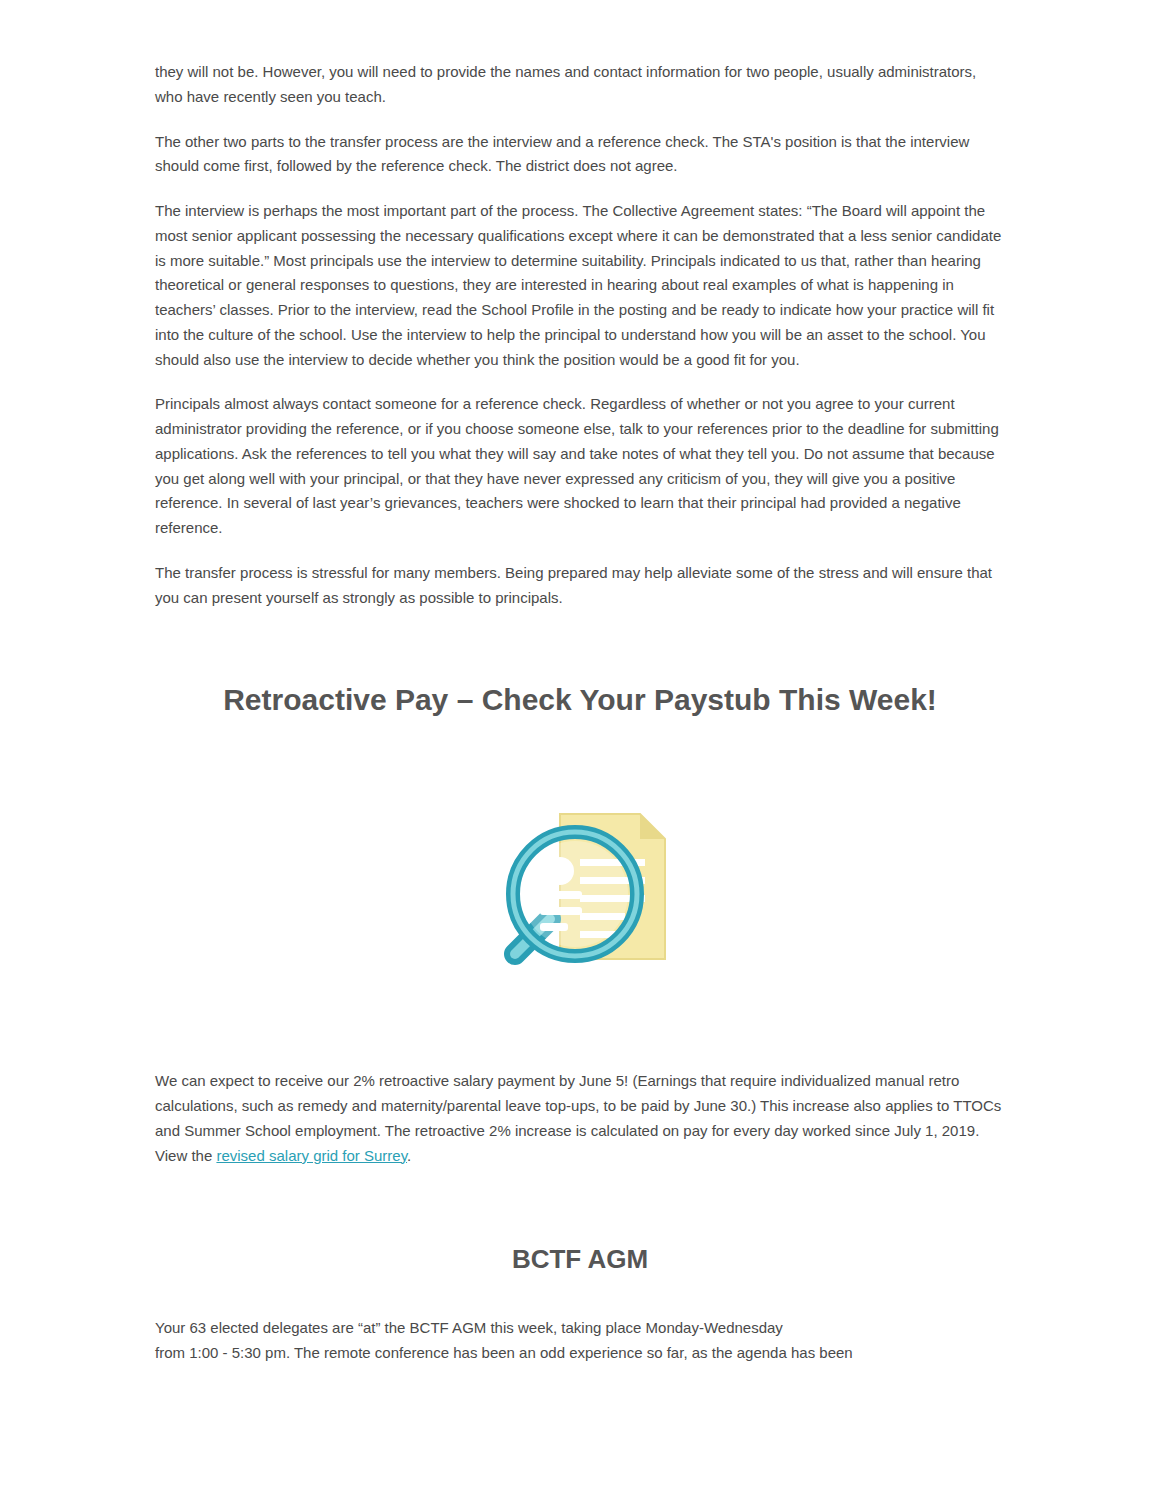they will not be. However, you will need to provide the names and contact information for two people, usually administrators, who have recently seen you teach.
The other two parts to the transfer process are the interview and a reference check. The STA's position is that the interview should come first, followed by the reference check. The district does not agree.
The interview is perhaps the most important part of the process. The Collective Agreement states: “The Board will appoint the most senior applicant possessing the necessary qualifications except where it can be demonstrated that a less senior candidate is more suitable.” Most principals use the interview to determine suitability. Principals indicated to us that, rather than hearing theoretical or general responses to questions, they are interested in hearing about real examples of what is happening in teachers’ classes. Prior to the interview, read the School Profile in the posting and be ready to indicate how your practice will fit into the culture of the school. Use the interview to help the principal to understand how you will be an asset to the school. You should also use the interview to decide whether you think the position would be a good fit for you.
Principals almost always contact someone for a reference check. Regardless of whether or not you agree to your current administrator providing the reference, or if you choose someone else, talk to your references prior to the deadline for submitting applications. Ask the references to tell you what they will say and take notes of what they tell you. Do not assume that because you get along well with your principal, or that they have never expressed any criticism of you, they will give you a positive reference. In several of last year’s grievances, teachers were shocked to learn that their principal had provided a negative reference.
The transfer process is stressful for many members. Being prepared may help alleviate some of the stress and will ensure that you can present yourself as strongly as possible to principals.
Retroactive Pay – Check Your Paystub This Week!
We can expect to receive our 2% retroactive salary payment by June 5! (Earnings that require individualized manual retro calculations, such as remedy and maternity/parental leave top-ups, to be paid by June 30.) This increase also applies to TTOCs and Summer School employment. The retroactive 2% increase is calculated on pay for every day worked since July 1, 2019. View the revised salary grid for Surrey.
BCTF AGM
Your 63 elected delegates are “at” the BCTF AGM this week, taking place Monday-Wednesday
from 1:00 - 5:30 pm. The remote conference has been an odd experience so far, as the agenda has been